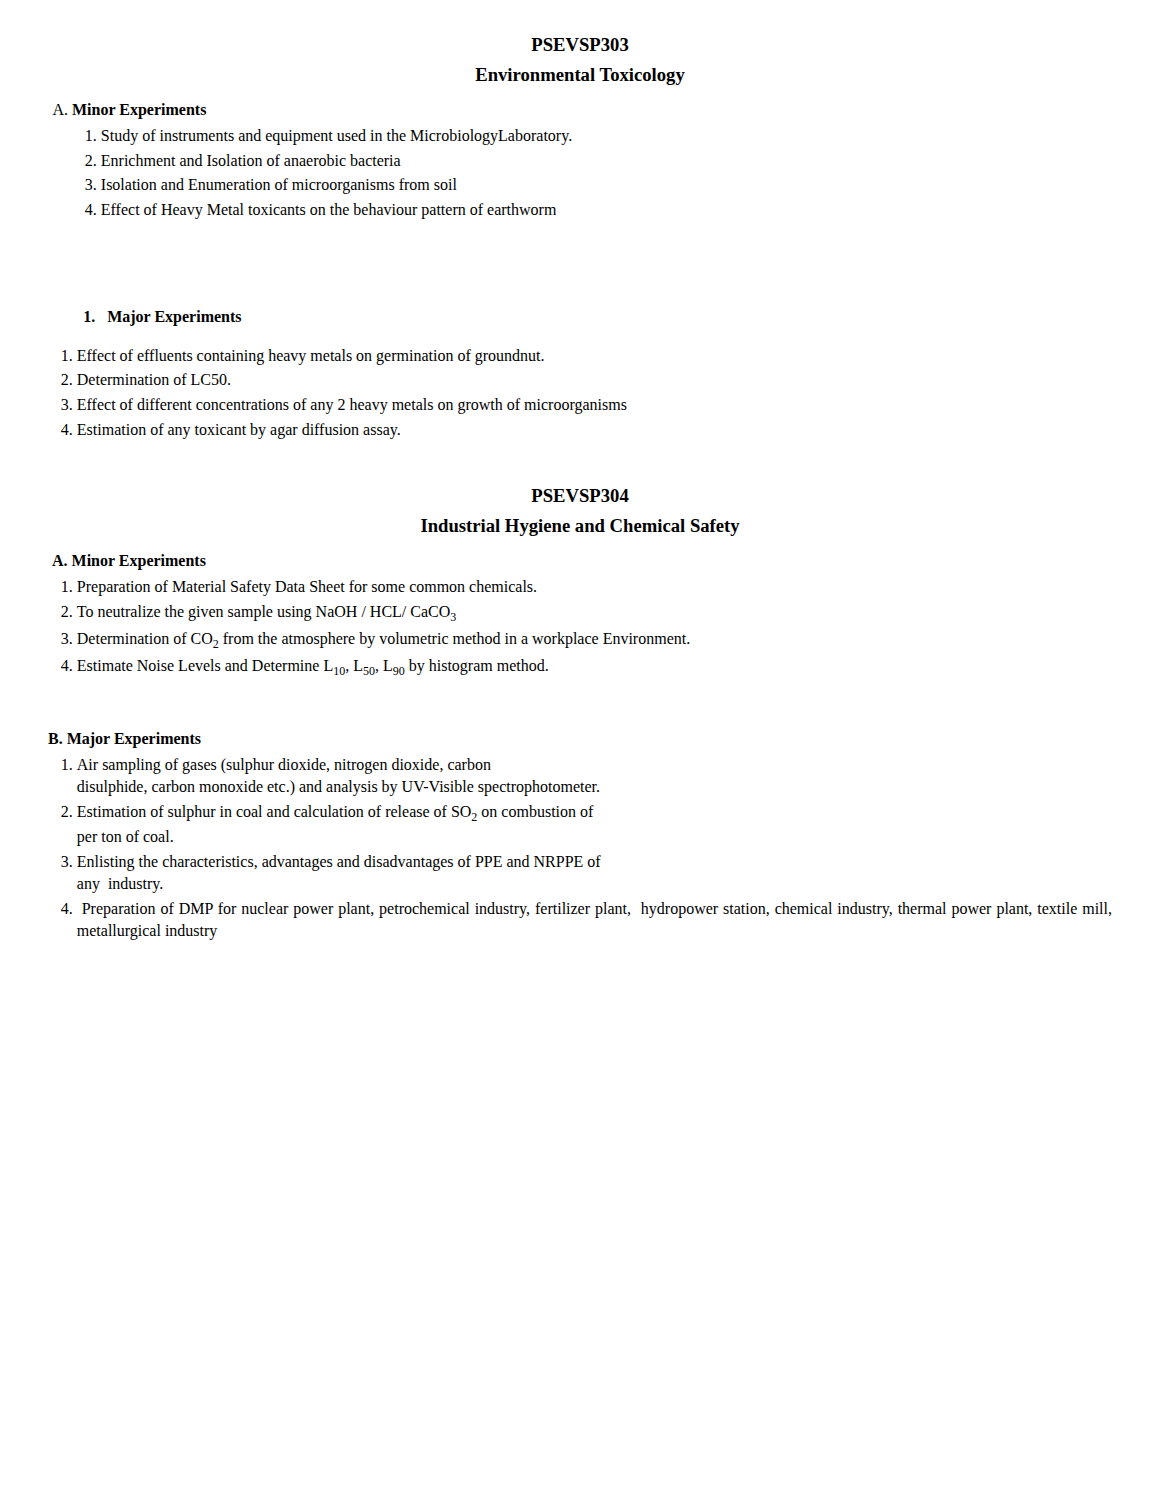PSEVSP303
Environmental Toxicology
Minor Experiments
Study of instruments and equipment used in the MicrobiologyLaboratory.
Enrichment and Isolation of anaerobic bacteria
Isolation and Enumeration of microorganisms from soil
Effect of Heavy Metal toxicants on the behaviour pattern of earthworm
1. Major Experiments
Effect of effluents containing heavy metals on germination of groundnut.
Determination of LC50.
Effect of different concentrations of any 2 heavy metals on growth of microorganisms
Estimation of any toxicant by agar diffusion assay.
PSEVSP304
Industrial Hygiene and Chemical Safety
A. Minor Experiments
Preparation of Material Safety Data Sheet for some common chemicals.
To neutralize the given sample using NaOH / HCL/ CaCO3
Determination of CO2 from the atmosphere by volumetric method in a workplace Environment.
Estimate Noise Levels and Determine L10, L50, L90 by histogram method.
B. Major Experiments
Air sampling of gases (sulphur dioxide, nitrogen dioxide, carbon
disulphide, carbon monoxide etc.) and analysis by UV-Visible spectrophotometer.
Estimation of sulphur in coal and calculation of release of SO2 on combustion of
per ton of coal.
Enlisting the characteristics, advantages and disadvantages of PPE and NRPPE of
any industry.
Preparation of DMP for nuclear power plant, petrochemical industry, fertilizer plant, hydropower station, chemical industry, thermal power plant, textile mill, metallurgical industry